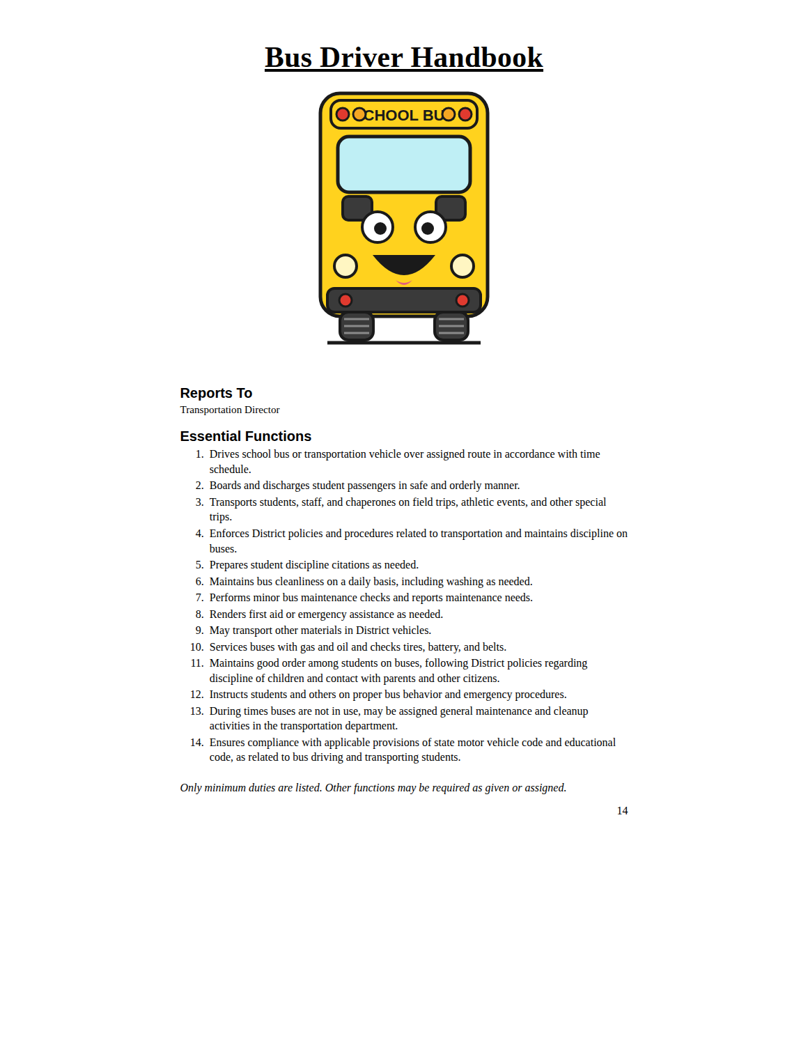Bus Driver Handbook
SCHOOL BUS
Reports To
Transportation Director
Essential Functions
Drives school bus or transportation vehicle over assigned route in accordance with time schedule.
Boards and discharges student passengers in safe and orderly manner.
Transports students, staff, and chaperones on field trips, athletic events, and other special trips.
Enforces District policies and procedures related to transportation and maintains discipline on buses.
Prepares student discipline citations as needed.
Maintains bus cleanliness on a daily basis, including washing as needed.
Performs minor bus maintenance checks and reports maintenance needs.
Renders first aid or emergency assistance as needed.
May transport other materials in District vehicles.
Services buses with gas and oil and checks tires, battery, and belts.
Maintains good order among students on buses, following District policies regarding discipline of children and contact with parents and other citizens.
Instructs students and others on proper bus behavior and emergency procedures.
During times buses are not in use, may be assigned general maintenance and cleanup activities in the transportation department.
Ensures compliance with applicable provisions of state motor vehicle code and educational code, as related to bus driving and transporting students.
Only minimum duties are listed. Other functions may be required as given or assigned.
14